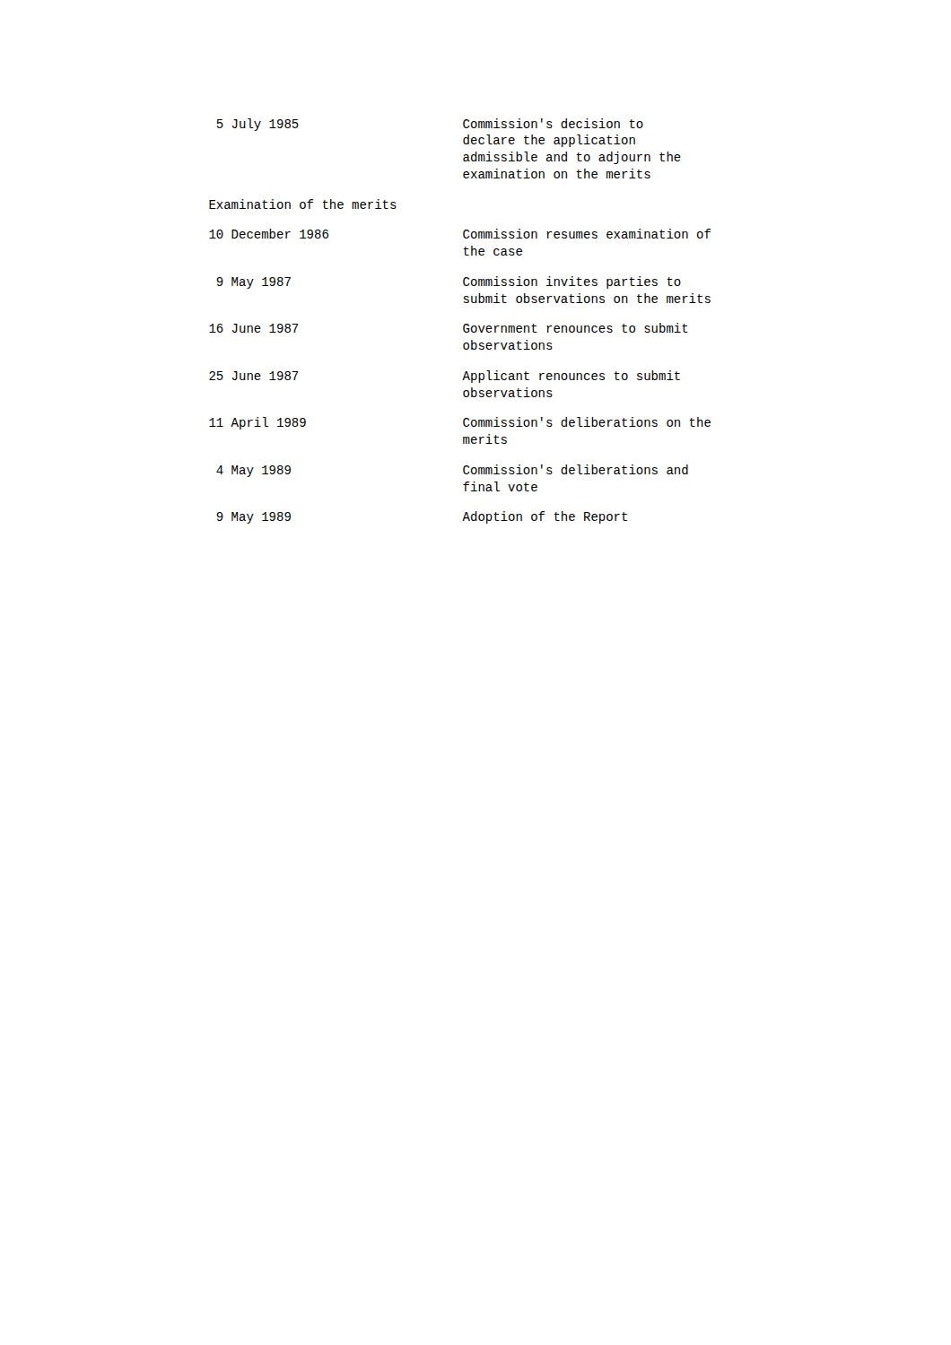| 5 July 1985 | Commission's decision to declare the application admissible and to adjourn the examination on the merits |
Examination of the merits
| 10 December 1986 | Commission resumes examination of the case |
| 9 May 1987 | Commission invites parties to submit observations on the merits |
| 16 June 1987 | Government renounces to submit observations |
| 25 June 1987 | Applicant renounces to submit observations |
| 11 April 1989 | Commission's deliberations on the merits |
| 4 May 1989 | Commission's deliberations and final vote |
| 9 May 1989 | Adoption of the Report |